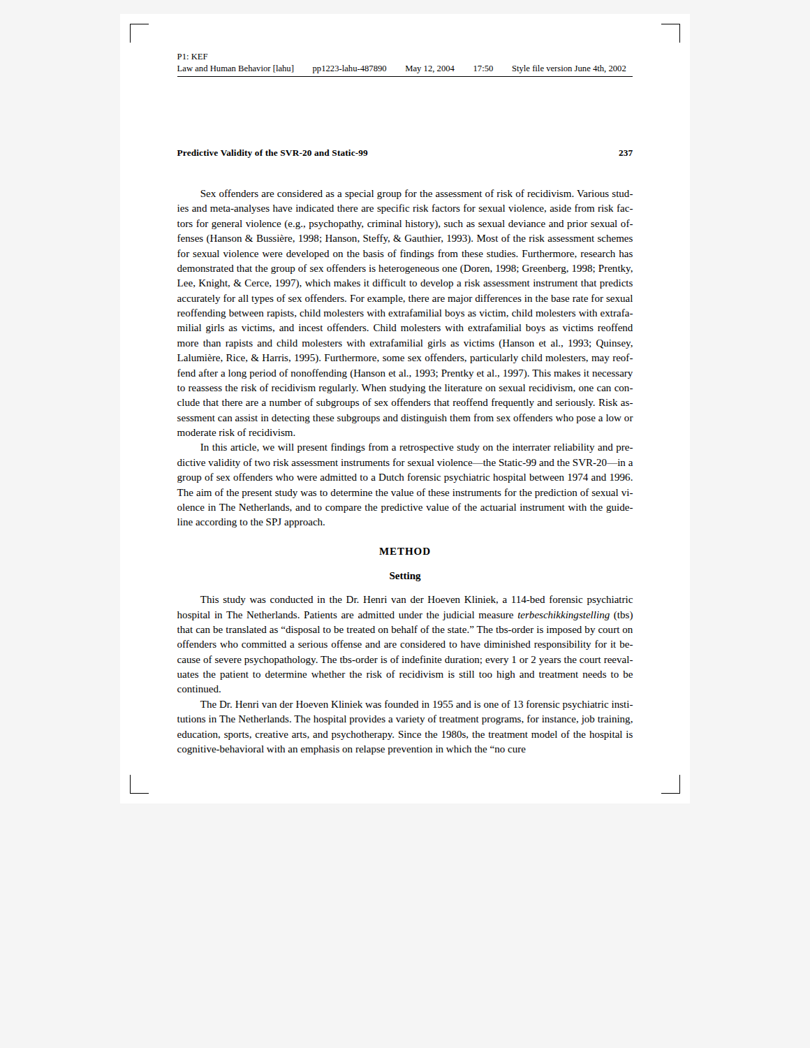P1: KEF
Law and Human Behavior [lahu] pp1223-lahu-487890 May 12, 2004 17:50 Style file version June 4th, 2002
Predictive Validity of the SVR-20 and Static-99
237
Sex offenders are considered as a special group for the assessment of risk of recidivism. Various studies and meta-analyses have indicated there are specific risk factors for sexual violence, aside from risk factors for general violence (e.g., psychopathy, criminal history), such as sexual deviance and prior sexual offenses (Hanson & Bussière, 1998; Hanson, Steffy, & Gauthier, 1993). Most of the risk assessment schemes for sexual violence were developed on the basis of findings from these studies. Furthermore, research has demonstrated that the group of sex offenders is heterogeneous one (Doren, 1998; Greenberg, 1998; Prentky, Lee, Knight, & Cerce, 1997), which makes it difficult to develop a risk assessment instrument that predicts accurately for all types of sex offenders. For example, there are major differences in the base rate for sexual reoffending between rapists, child molesters with extrafamilial boys as victim, child molesters with extrafamilial girls as victims, and incest offenders. Child molesters with extrafamilial boys as victims reoffend more than rapists and child molesters with extrafamilial girls as victims (Hanson et al., 1993; Quinsey, Lalumière, Rice, & Harris, 1995). Furthermore, some sex offenders, particularly child molesters, may reoffend after a long period of nonoffending (Hanson et al., 1993; Prentky et al., 1997). This makes it necessary to reassess the risk of recidivism regularly. When studying the literature on sexual recidivism, one can conclude that there are a number of subgroups of sex offenders that reoffend frequently and seriously. Risk assessment can assist in detecting these subgroups and distinguish them from sex offenders who pose a low or moderate risk of recidivism.
In this article, we will present findings from a retrospective study on the interrater reliability and predictive validity of two risk assessment instruments for sexual violence—the Static-99 and the SVR-20—in a group of sex offenders who were admitted to a Dutch forensic psychiatric hospital between 1974 and 1996. The aim of the present study was to determine the value of these instruments for the prediction of sexual violence in The Netherlands, and to compare the predictive value of the actuarial instrument with the guideline according to the SPJ approach.
METHOD
Setting
This study was conducted in the Dr. Henri van der Hoeven Kliniek, a 114-bed forensic psychiatric hospital in The Netherlands. Patients are admitted under the judicial measure terbeschikkingstelling (tbs) that can be translated as “disposal to be treated on behalf of the state.” The tbs-order is imposed by court on offenders who committed a serious offense and are considered to have diminished responsibility for it because of severe psychopathology. The tbs-order is of indefinite duration; every 1 or 2 years the court reevaluates the patient to determine whether the risk of recidivism is still too high and treatment needs to be continued.
The Dr. Henri van der Hoeven Kliniek was founded in 1955 and is one of 13 forensic psychiatric institutions in The Netherlands. The hospital provides a variety of treatment programs, for instance, job training, education, sports, creative arts, and psychotherapy. Since the 1980s, the treatment model of the hospital is cognitive-behavioral with an emphasis on relapse prevention in which the “no cure